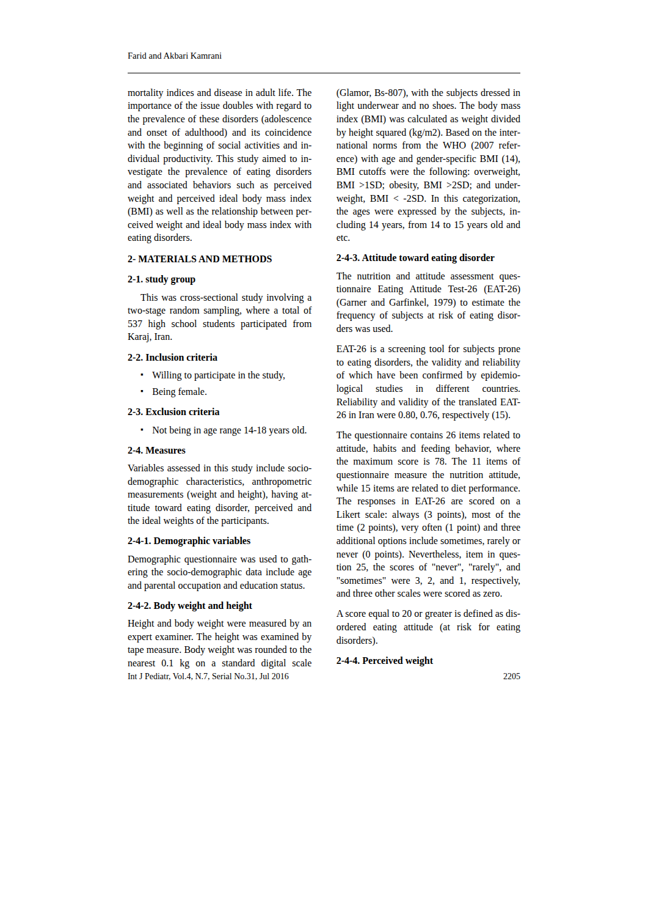Farid and Akbari Kamrani
mortality indices and disease in adult life. The importance of the issue doubles with regard to the prevalence of these disorders (adolescence and onset of adulthood) and its coincidence with the beginning of social activities and individual productivity. This study aimed to investigate the prevalence of eating disorders and associated behaviors such as perceived weight and perceived ideal body mass index (BMI) as well as the relationship between perceived weight and ideal body mass index with eating disorders.
2- MATERIALS AND METHODS
2-1. study group
This was cross-sectional study involving a two-stage random sampling, where a total of 537 high school students participated from Karaj, Iran.
2-2. Inclusion criteria
Willing to participate in the study,
Being female.
2-3. Exclusion criteria
Not being in age range 14-18 years old.
2-4. Measures
Variables assessed in this study include socio-demographic characteristics, anthropometric measurements (weight and height), having attitude toward eating disorder, perceived and the ideal weights of the participants.
2-4-1. Demographic variables
Demographic questionnaire was used to gathering the socio-demographic data include age and parental occupation and education status.
2-4-2. Body weight and height
Height and body weight were measured by an expert examiner. The height was examined by tape measure. Body weight was rounded to the nearest 0.1 kg on a standard digital scale (Glamor, Bs-807), with the subjects dressed in light underwear and no shoes. The body mass index (BMI) was calculated as weight divided by height squared (kg/m2). Based on the international norms from the WHO (2007 reference) with age and gender-specific BMI (14), BMI cutoffs were the following: overweight, BMI >1SD; obesity, BMI >2SD; and underweight, BMI < -2SD. In this categorization, the ages were expressed by the subjects, including 14 years, from 14 to 15 years old and etc.
2-4-3. Attitude toward eating disorder
The nutrition and attitude assessment questionnaire Eating Attitude Test-26 (EAT-26) (Garner and Garfinkel, 1979) to estimate the frequency of subjects at risk of eating disorders was used.
EAT-26 is a screening tool for subjects prone to eating disorders, the validity and reliability of which have been confirmed by epidemiological studies in different countries. Reliability and validity of the translated EAT-26 in Iran were 0.80, 0.76, respectively (15).
The questionnaire contains 26 items related to attitude, habits and feeding behavior, where the maximum score is 78. The 11 items of questionnaire measure the nutrition attitude, while 15 items are related to diet performance. The responses in EAT-26 are scored on a Likert scale: always (3 points), most of the time (2 points), very often (1 point) and three additional options include sometimes, rarely or never (0 points). Nevertheless, item in question 25, the scores of "never", "rarely", and "sometimes" were 3, 2, and 1, respectively, and three other scales were scored as zero.
A score equal to 20 or greater is defined as disordered eating attitude (at risk for eating disorders).
2-4-4. Perceived weight
Int J Pediatr, Vol.4, N.7, Serial No.31, Jul 2016 2205